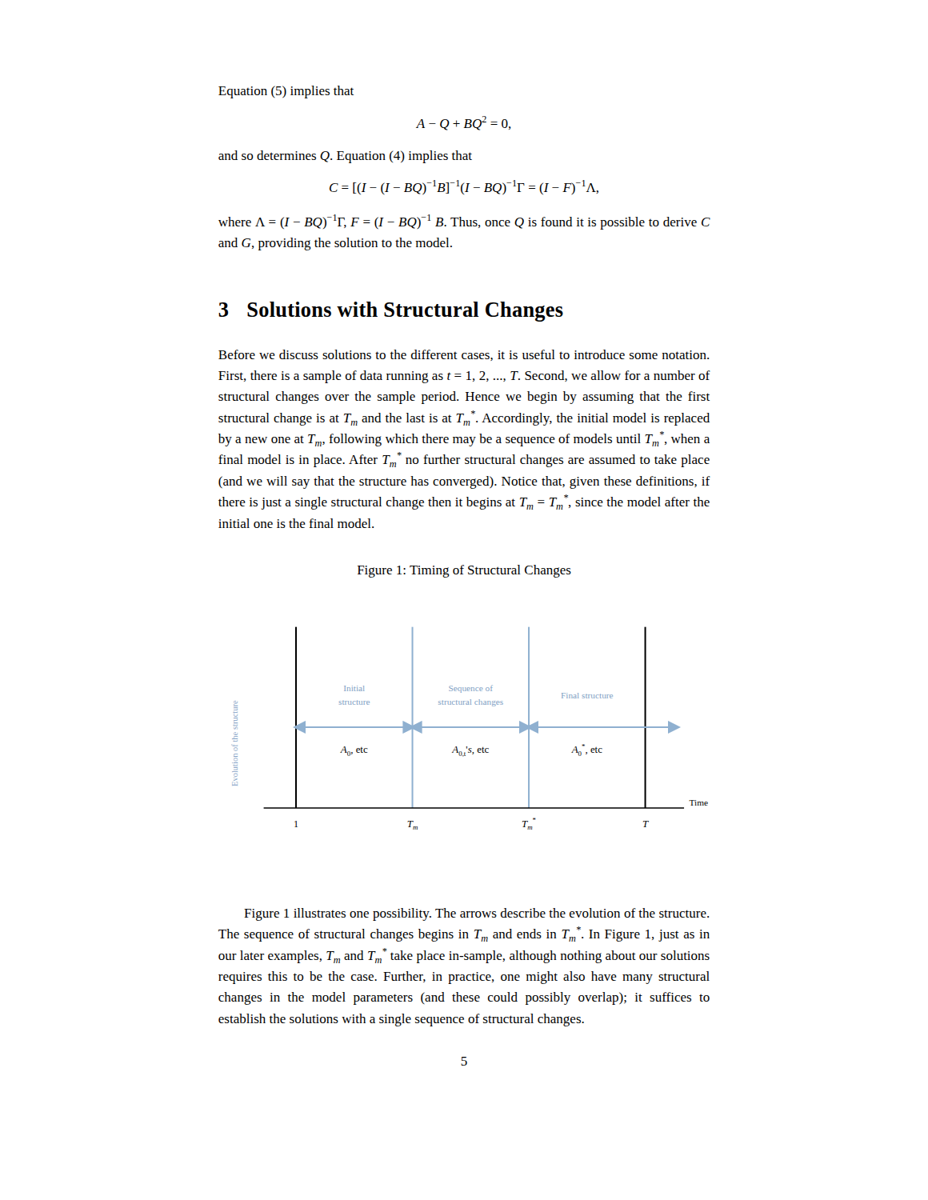Equation (5) implies that
A − Q + BQ2 = 0,
and so determines Q. Equation (4) implies that
C = [(I − (I − BQ)−1B]−1(I − BQ)−1Γ = (I − F)−1Λ,
where Λ = (I − BQ)−1Γ, F = (I − BQ)−1 B. Thus, once Q is found it is possible to derive C and G, providing the solution to the model.
3 Solutions with Structural Changes
Before we discuss solutions to the different cases, it is useful to introduce some notation. First, there is a sample of data running as t = 1, 2, ..., T. Second, we allow for a number of structural changes over the sample period. Hence we begin by assuming that the first structural change is at Tm and the last is at Tm*. Accordingly, the initial model is replaced by a new one at Tm, following which there may be a sequence of models until Tm*, when a final model is in place. After Tm* no further structural changes are assumed to take place (and we will say that the structure has converged). Notice that, given these definitions, if there is just a single structural change then it begins at Tm = Tm*, since the model after the initial one is the final model.
Figure 1: Timing of Structural Changes
Evolution of the structure Time Initial structure Sequence of structural changes Final structure A0, etc A0,t's, etc A0*, etc 1 Tm Tm* T
Figure 1 illustrates one possibility. The arrows describe the evolution of the structure. The sequence of structural changes begins in Tm and ends in Tm*. In Figure 1, just as in our later examples, Tm and Tm* take place in-sample, although nothing about our solutions requires this to be the case. Further, in practice, one might also have many structural changes in the model parameters (and these could possibly overlap); it suffices to establish the solutions with a single sequence of structural changes.
5